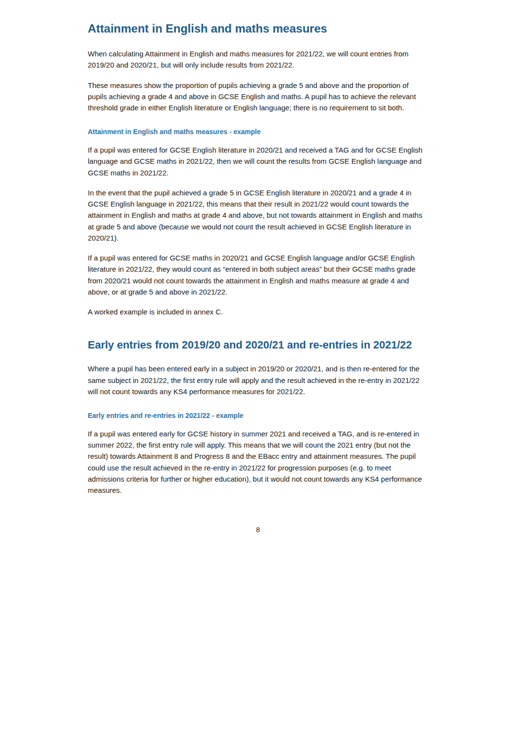Attainment in English and maths measures
When calculating Attainment in English and maths measures for 2021/22, we will count entries from 2019/20 and 2020/21, but will only include results from 2021/22.
These measures show the proportion of pupils achieving a grade 5 and above and the proportion of pupils achieving a grade 4 and above in GCSE English and maths. A pupil has to achieve the relevant threshold grade in either English literature or English language; there is no requirement to sit both.
Attainment in English and maths measures - example
If a pupil was entered for GCSE English literature in 2020/21 and received a TAG and for GCSE English language and GCSE maths in 2021/22, then we will count the results from GCSE English language and GCSE maths in 2021/22.
In the event that the pupil achieved a grade 5 in GCSE English literature in 2020/21 and a grade 4 in GCSE English language in 2021/22, this means that their result in 2021/22 would count towards the attainment in English and maths at grade 4 and above, but not towards attainment in English and maths at grade 5 and above (because we would not count the result achieved in GCSE English literature in 2020/21).
If a pupil was entered for GCSE maths in 2020/21 and GCSE English language and/or GCSE English literature in 2021/22, they would count as “entered in both subject areas” but their GCSE maths grade from 2020/21 would not count towards the attainment in English and maths measure at grade 4 and above, or at grade 5 and above in 2021/22.
A worked example is included in annex C.
Early entries from 2019/20 and 2020/21 and re-entries in 2021/22
Where a pupil has been entered early in a subject in 2019/20 or 2020/21, and is then re-entered for the same subject in 2021/22, the first entry rule will apply and the result achieved in the re-entry in 2021/22 will not count towards any KS4 performance measures for 2021/22.
Early entries and re-entries in 2021/22 - example
If a pupil was entered early for GCSE history in summer 2021 and received a TAG, and is re-entered in summer 2022, the first entry rule will apply. This means that we will count the 2021 entry (but not the result) towards Attainment 8 and Progress 8 and the EBacc entry and attainment measures. The pupil could use the result achieved in the re-entry in 2021/22 for progression purposes (e.g. to meet admissions criteria for further or higher education), but it would not count towards any KS4 performance measures.
8